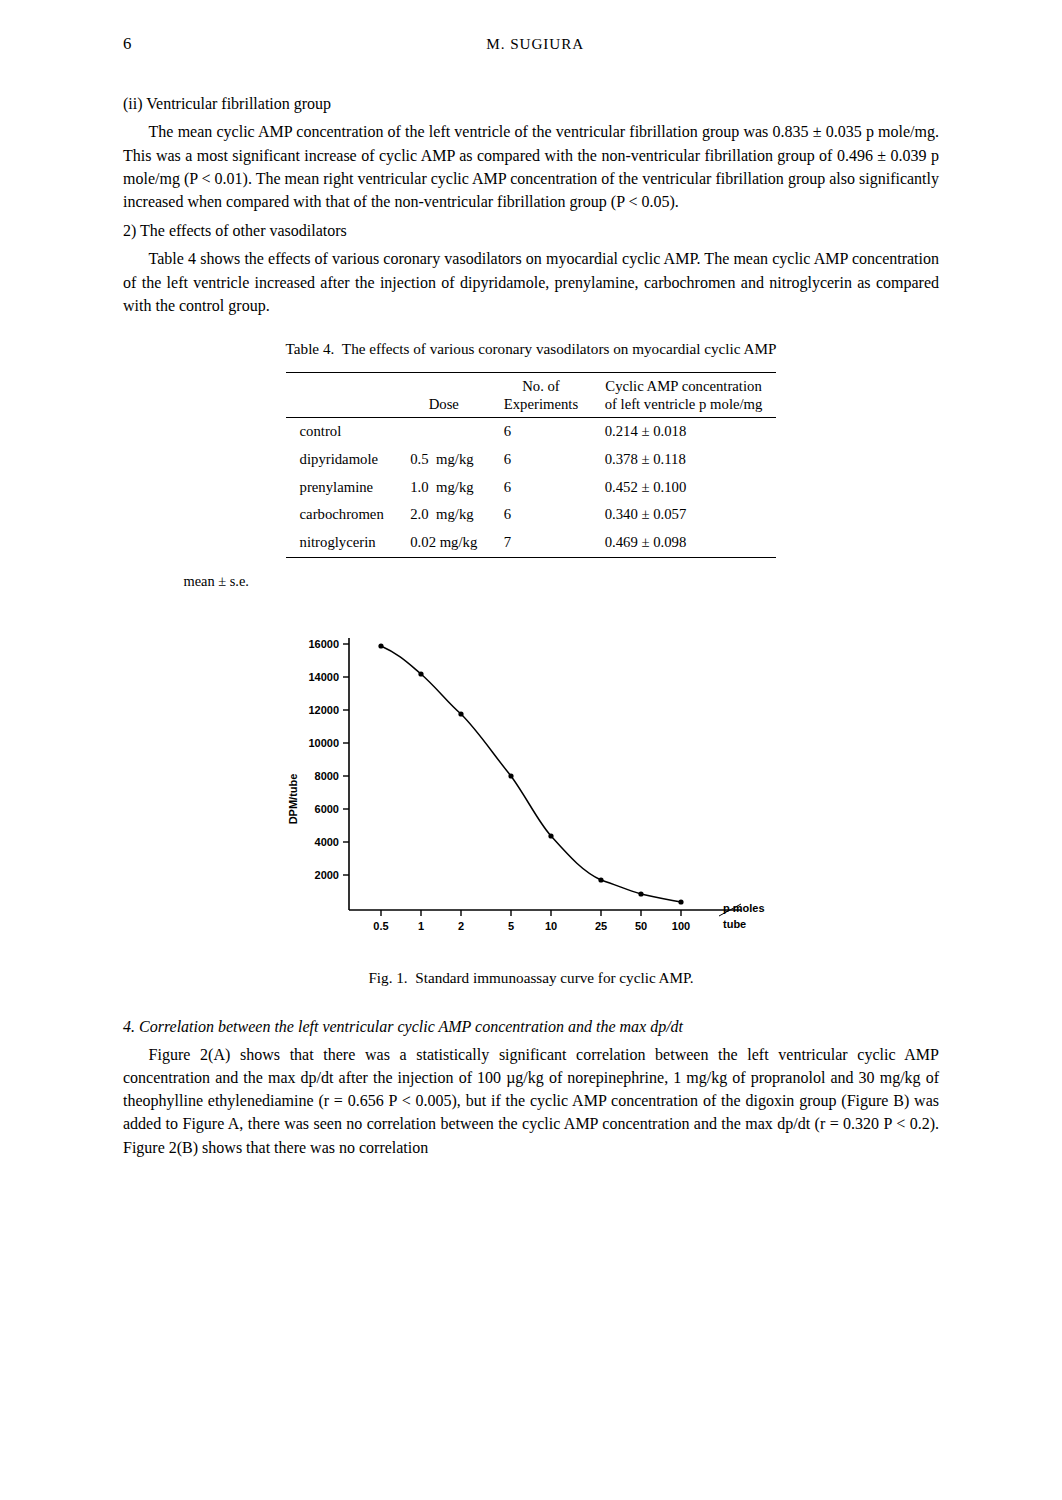6
M. SUGIURA
(ii) Ventricular fibrillation group
The mean cyclic AMP concentration of the left ventricle of the ventricular fibrillation group was 0.835 ± 0.035 p mole/mg. This was a most significant increase of cyclic AMP as compared with the non-ventricular fibrillation group of 0.496 ± 0.039 p mole/mg (P < 0.01). The mean right ventricular cyclic AMP concentration of the ventricular fibrillation group also significantly increased when compared with that of the non-ventricular fibrillation group (P < 0.05).
2) The effects of other vasodilators
Table 4 shows the effects of various coronary vasodilators on myocardial cyclic AMP. The mean cyclic AMP concentration of the left ventricle increased after the injection of dipyridamole, prenylamine, carbochromen and nitroglycerin as compared with the control group.
Table 4. The effects of various coronary vasodilators on myocardial cyclic AMP
| | Dose | No. of Experiments | Cyclic AMP concentration of left ventricle p mole/mg |
| --- | --- | --- | --- |
| control | | 6 | 0.214 ± 0.018 |
| dipyridamole | 0.5 mg/kg | 6 | 0.378 ± 0.118 |
| prenylamine | 1.0 mg/kg | 6 | 0.452 ± 0.100 |
| carbochromen | 2.0 mg/kg | 6 | 0.340 ± 0.057 |
| nitroglycerin | 0.02 mg/kg | 7 | 0.469 ± 0.098 |
mean ± s.e.
16000 14000 12000 10000 8000 6000 4000 2000 DPM/tube 0.5 1 2 5 10 25 50 100 p moles tube
Fig. 1. Standard immunoassay curve for cyclic AMP.
4. Correlation between the left ventricular cyclic AMP concentration and the max dp/dt
Figure 2(A) shows that there was a statistically significant correlation between the left ventricular cyclic AMP concentration and the max dp/dt after the injection of 100 µg/kg of norepinephrine, 1 mg/kg of propranolol and 30 mg/kg of theophylline ethylenediamine (r = 0.656 P < 0.005), but if the cyclic AMP concentration of the digoxin group (Figure B) was added to Figure A, there was seen no correlation between the cyclic AMP concentration and the max dp/dt (r = 0.320 P < 0.2). Figure 2(B) shows that there was no correlation